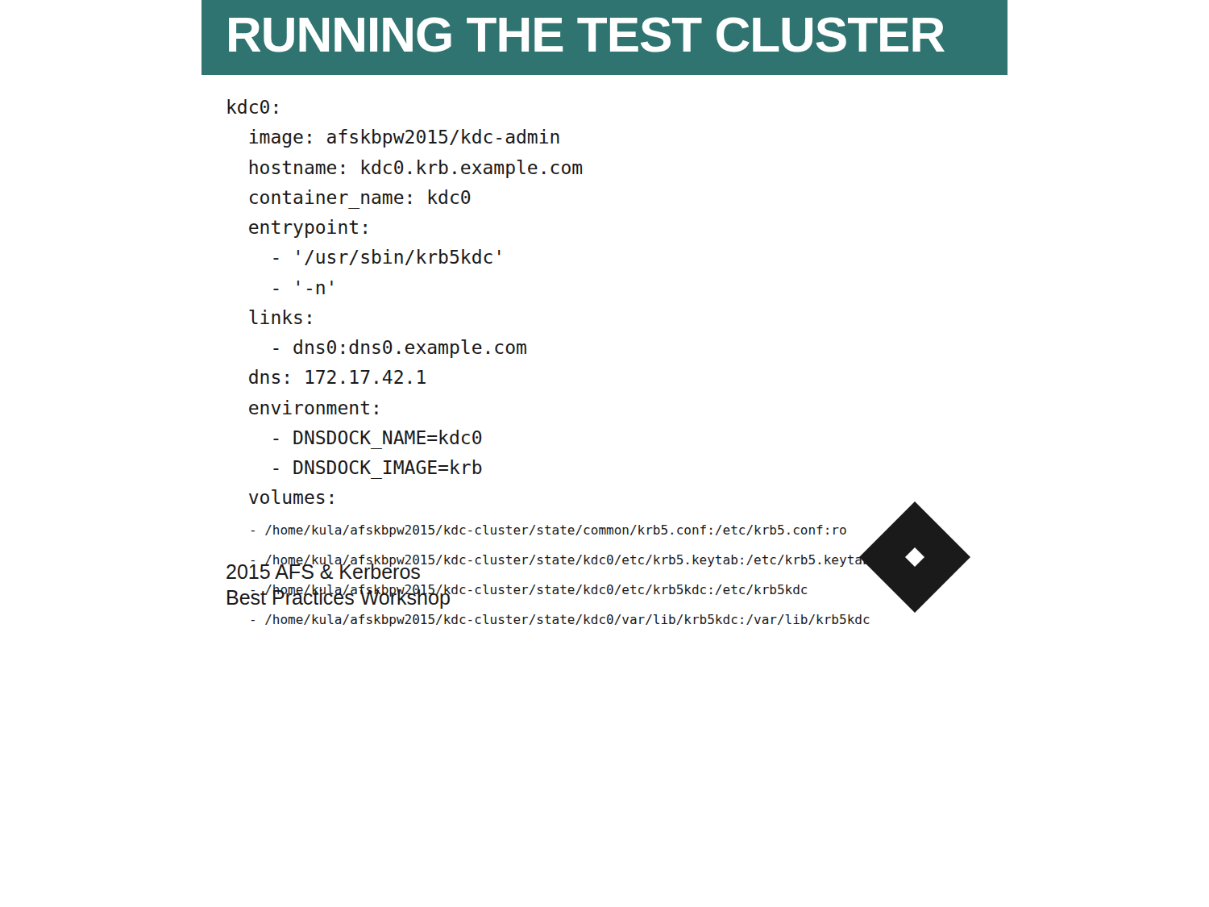RUNNING THE TEST CLUSTER
kdc0:
  image: afskbpw2015/kdc-admin
  hostname: kdc0.krb.example.com
  container_name: kdc0
  entrypoint:
    - '/usr/sbin/krb5kdc'
    - '-n'
  links:
    - dns0:dns0.example.com
  dns: 172.17.42.1
  environment:
    - DNSDOCK_NAME=kdc0
    - DNSDOCK_IMAGE=krb
  volumes:
   - /home/kula/afskbpw2015/kdc-cluster/state/common/krb5.conf:/etc/krb5.conf:ro
   - /home/kula/afskbpw2015/kdc-cluster/state/kdc0/etc/krb5.keytab:/etc/krb5.keytab
   - /home/kula/afskbpw2015/kdc-cluster/state/kdc0/etc/krb5kdc:/etc/krb5kdc
   - /home/kula/afskbpw2015/kdc-cluster/state/kdc0/var/lib/krb5kdc:/var/lib/krb5kdc
2015 AFS & Kerberos
Best Practices Workshop